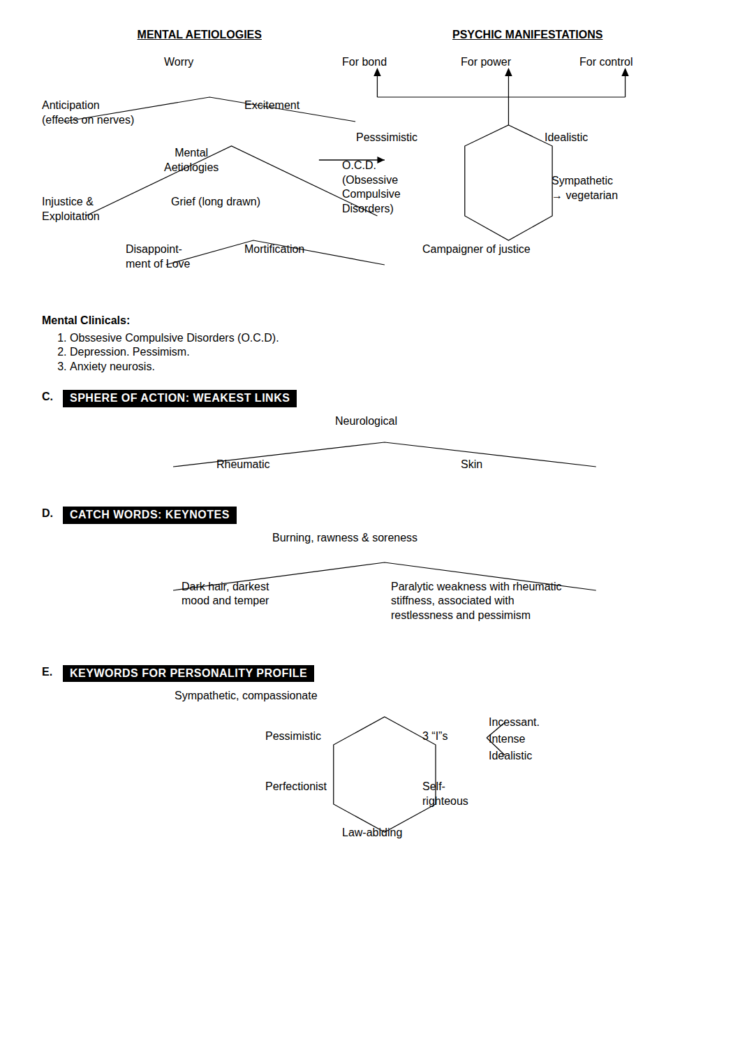MENTAL AETIOLOGIES PSYCHIC MANIFESTATIONS
Worry Anticipation
(effects on nerves) Excitement Mental
Aetiologies Injustice &
Exploitation Grief (long drawn) Disappoint-
ment of Love Mortification For bond For power For control Pesssimistic Idealistic O.C.D.
(Obsessive
Compulsive
Disorders) Sympathetic
→ vegetarian Campaigner of justice
Mental Clinicals:
Obssesive Compulsive Disorders (O.C.D).
Depression. Pessimism.
Anxiety neurosis.
C. SPHERE OF ACTION: WEAKEST LINKS
Neurological Rheumatic Skin
D. CATCH WORDS: KEYNOTES
Burning, rawness & soreness Dark hair, darkest
mood and temper Paralytic weakness with rheumatic
stiffness, associated with
restlessness and pessimism
E. KEYWORDS FOR PERSONALITY PROFILE
Sympathetic, compassionate Pessimistic 3 “I”s Incessant. Intense Idealistic Perfectionist Self-
righteous Law-abiding